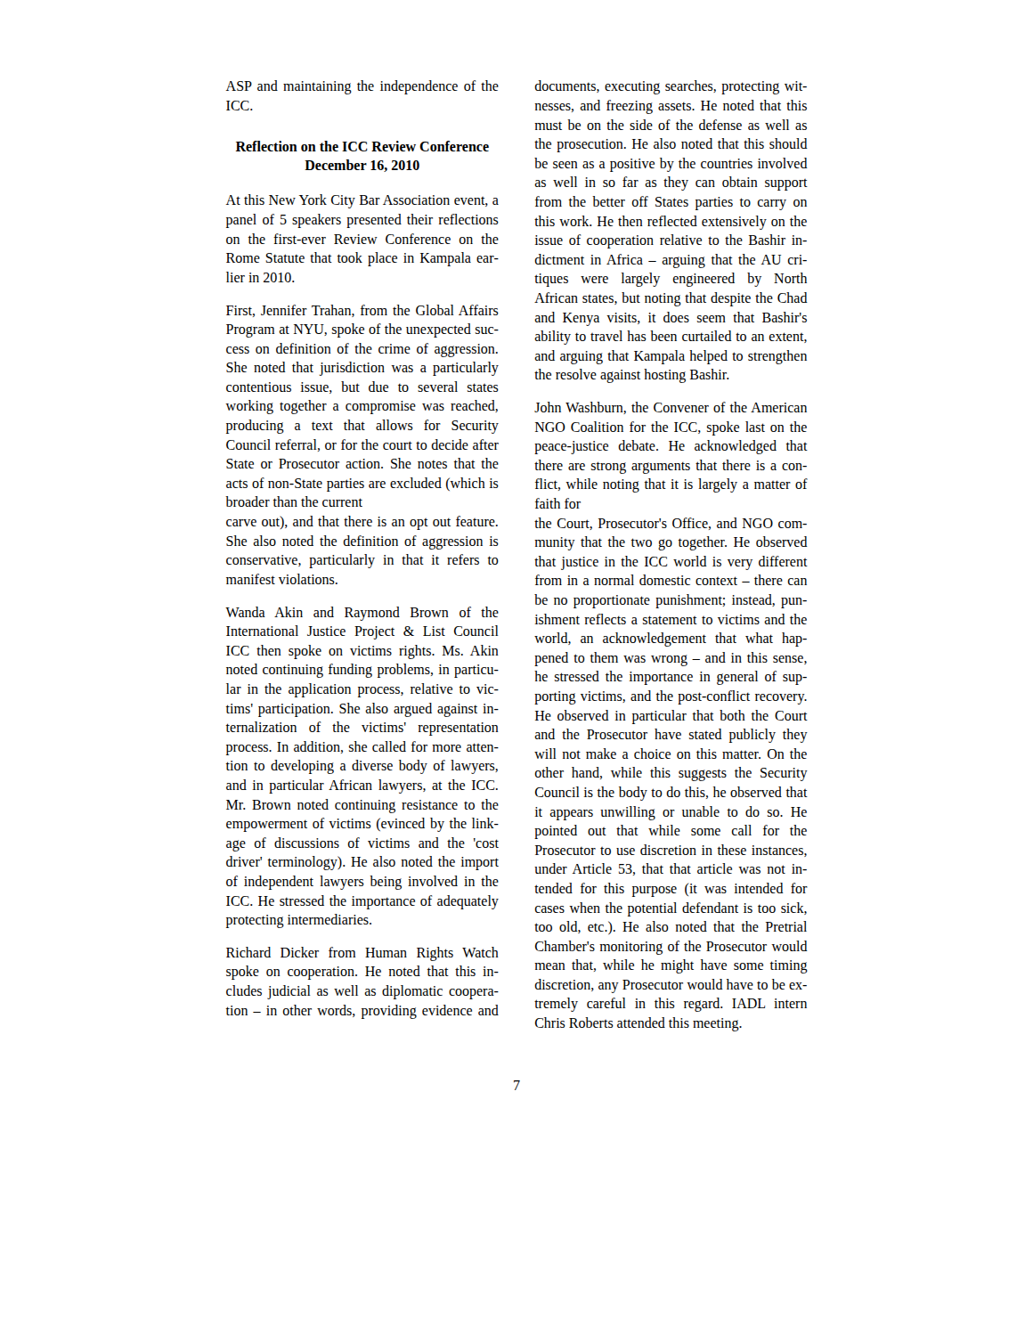ASP and maintaining the independence of the ICC.
Reflection on the ICC Review Conference
December 16, 2010
At this New York City Bar Association event, a panel of 5 speakers presented their reflections on the first-ever Review Conference on the Rome Statute that took place in Kampala earlier in 2010.
First, Jennifer Trahan, from the Global Affairs Program at NYU, spoke of the unexpected success on definition of the crime of aggression. She noted that jurisdiction was a particularly contentious issue, but due to several states working together a compromise was reached, producing a text that allows for Security Council referral, or for the court to decide after State or Prosecutor action. She notes that the acts of non-State parties are excluded (which is broader than the current
carve out), and that there is an opt out feature. She also noted the definition of aggression is conservative, particularly in that it refers to manifest violations.
Wanda Akin and Raymond Brown of the International Justice Project & List Council ICC then spoke on victims rights. Ms. Akin noted continuing funding problems, in particular in the application process, relative to victims' participation. She also argued against internalization of the victims' representation process. In addition, she called for more attention to developing a diverse body of lawyers, and in particular African lawyers, at the ICC. Mr. Brown noted continuing resistance to the empowerment of victims (evinced by the linkage of discussions of victims and the 'cost driver' terminology). He also noted the import of independent lawyers being involved in the ICC. He stressed the importance of adequately protecting intermediaries.
Richard Dicker from Human Rights Watch spoke on cooperation. He noted that this includes judicial as well as diplomatic cooperation – in other words, providing evidence and documents, executing searches, protecting witnesses, and freezing assets. He noted that this must be on the side of the defense as well as the prosecution. He also noted that this should be seen as a positive by the countries involved as well in so far as they can obtain support from the better off States parties to carry on this work. He then reflected extensively on the issue of cooperation relative to the Bashir indictment in Africa – arguing that the AU critiques were largely engineered by North African states, but noting that despite the Chad and Kenya visits, it does seem that Bashir's ability to travel has been curtailed to an extent, and arguing that Kampala helped to strengthen the resolve against hosting Bashir.
John Washburn, the Convener of the American NGO Coalition for the ICC, spoke last on the peace-justice debate. He acknowledged that there are strong arguments that there is a conflict, while noting that it is largely a matter of faith for
the Court, Prosecutor's Office, and NGO community that the two go together. He observed that justice in the ICC world is very different from in a normal domestic context – there can be no proportionate punishment; instead, punishment reflects a statement to victims and the world, an acknowledgement that what happened to them was wrong – and in this sense, he stressed the importance in general of supporting victims, and the post-conflict recovery. He observed in particular that both the Court and the Prosecutor have stated publicly they will not make a choice on this matter. On the other hand, while this suggests the Security Council is the body to do this, he observed that it appears unwilling or unable to do so. He pointed out that while some call for the Prosecutor to use discretion in these instances, under Article 53, that that article was not intended for this purpose (it was intended for cases when the potential defendant is too sick, too old, etc.). He also noted that the Pretrial Chamber's monitoring of the Prosecutor would mean that, while he might have some timing discretion, any Prosecutor would have to be extremely careful in this regard. IADL intern Chris Roberts attended this meeting.
7